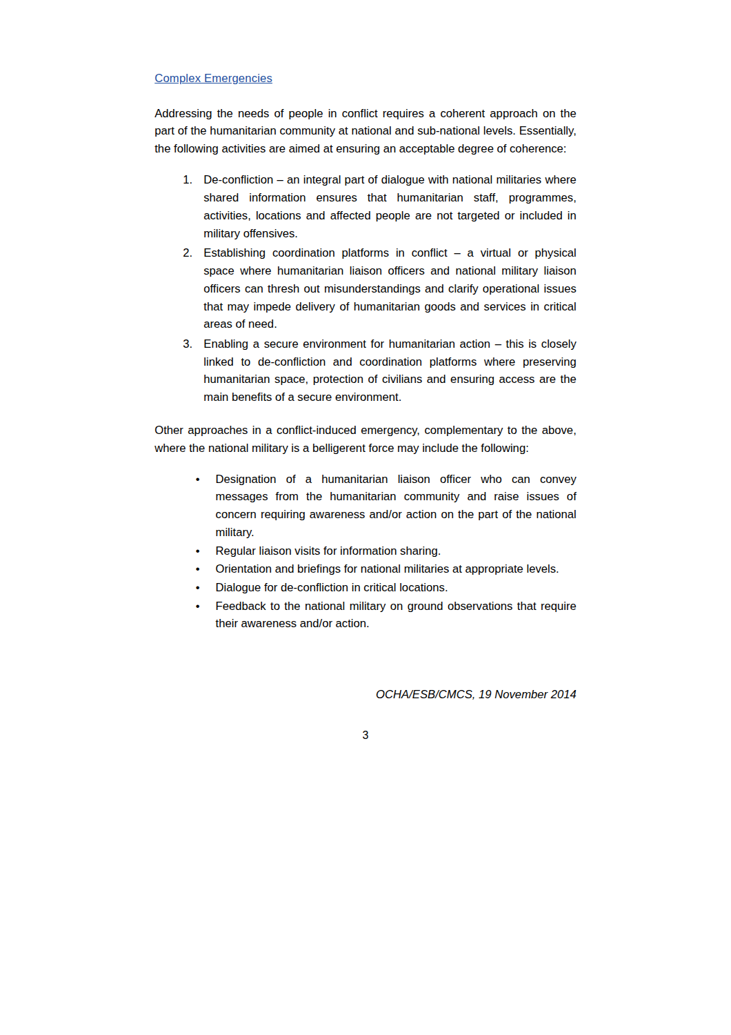Complex Emergencies
Addressing the needs of people in conflict requires a coherent approach on the part of the humanitarian community at national and sub-national levels. Essentially, the following activities are aimed at ensuring an acceptable degree of coherence:
De-confliction – an integral part of dialogue with national militaries where shared information ensures that humanitarian staff, programmes, activities, locations and affected people are not targeted or included in military offensives.
Establishing coordination platforms in conflict – a virtual or physical space where humanitarian liaison officers and national military liaison officers can thresh out misunderstandings and clarify operational issues that may impede delivery of humanitarian goods and services in critical areas of need.
Enabling a secure environment for humanitarian action – this is closely linked to de-confliction and coordination platforms where preserving humanitarian space, protection of civilians and ensuring access are the main benefits of a secure environment.
Other approaches in a conflict-induced emergency, complementary to the above, where the national military is a belligerent force may include the following:
Designation of a humanitarian liaison officer who can convey messages from the humanitarian community and raise issues of concern requiring awareness and/or action on the part of the national military.
Regular liaison visits for information sharing.
Orientation and briefings for national militaries at appropriate levels.
Dialogue for de-confliction in critical locations.
Feedback to the national military on ground observations that require their awareness and/or action.
OCHA/ESB/CMCS, 19 November 2014
3